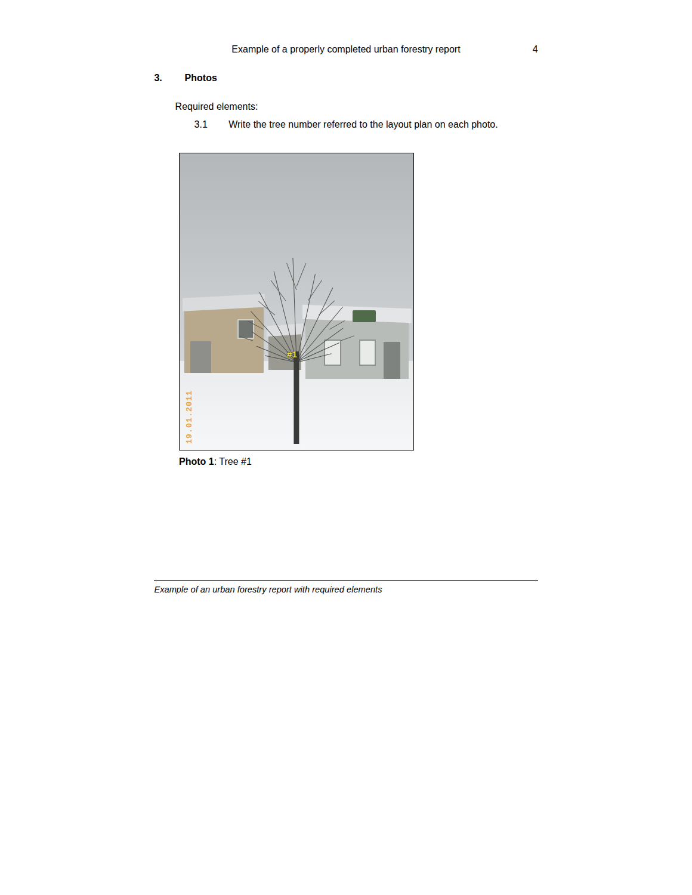Example of a properly completed urban forestry report 4
3. Photos
Required elements:
3.1 Write the tree number referred to the layout plan on each photo.
#1
19.01.2011
Photo 1: Tree #1
Example of an urban forestry report with required elements